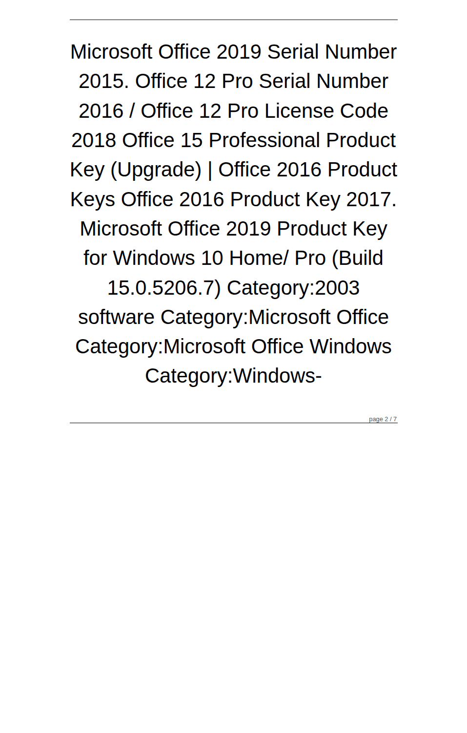Microsoft Office 2019 Serial Number 2015. Office 12 Pro Serial Number 2016 / Office 12 Pro License Code 2018 Office 15 Professional Product Key (Upgrade) | Office 2016 Product Keys Office 2016 Product Key 2017. Microsoft Office 2019 Product Key for Windows 10 Home/ Pro (Build 15.0.5206.7) Category:2003 software Category:Microsoft Office Category:Microsoft Office Windows Category:Windows-
page 2 / 7